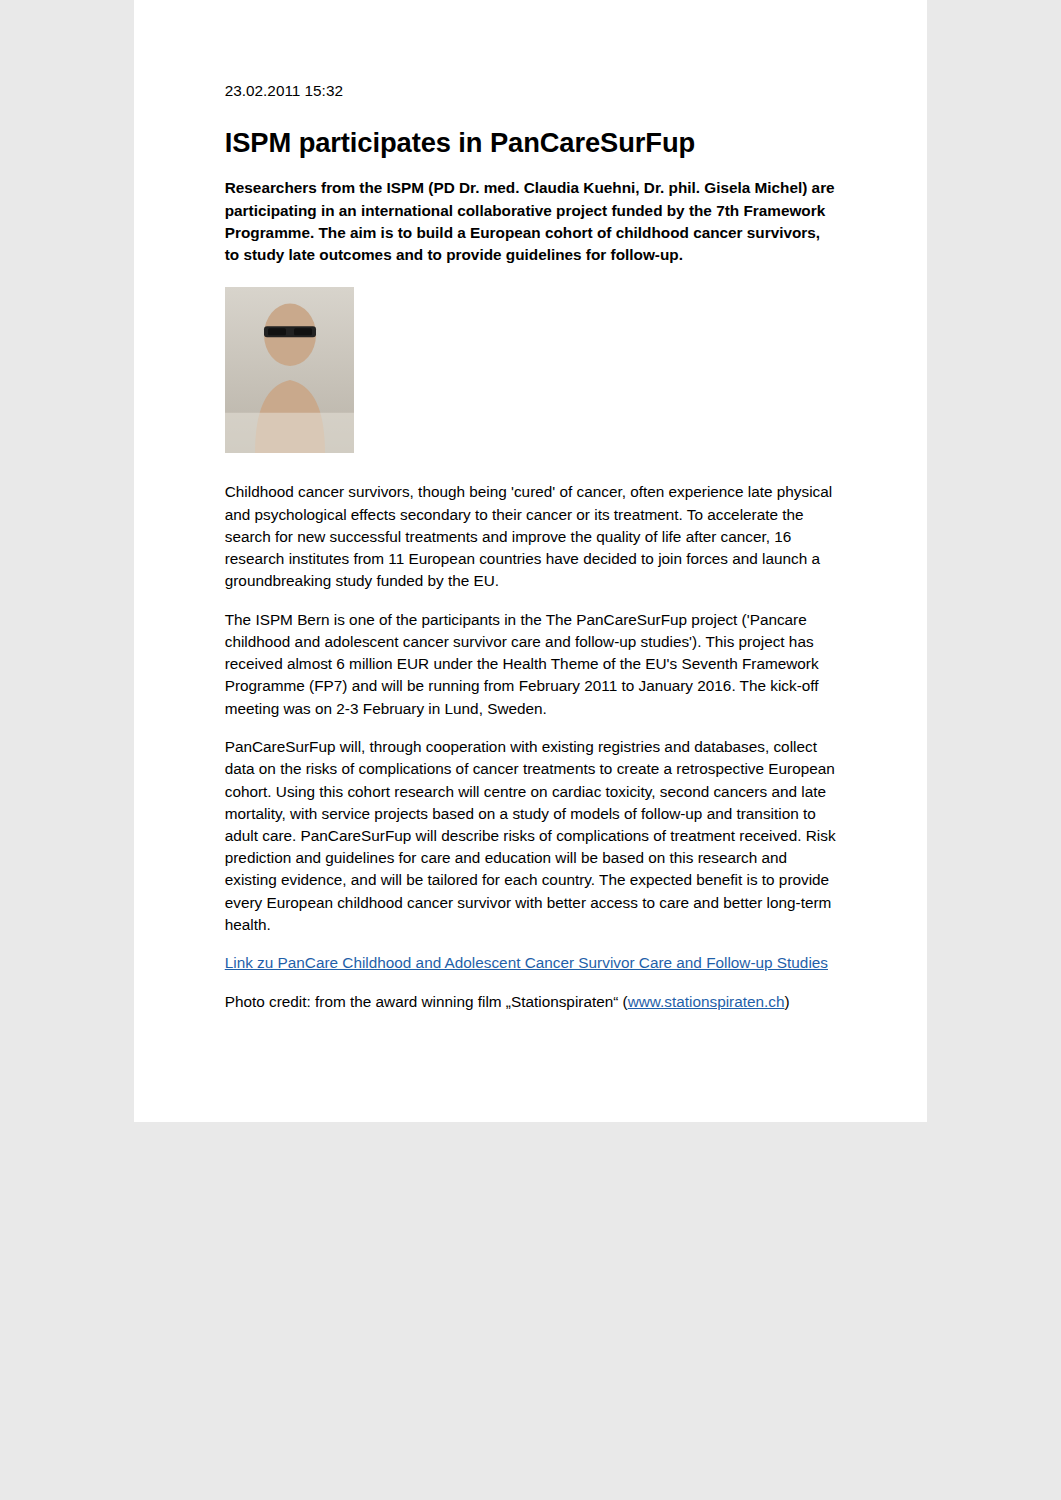23.02.2011 15:32
ISPM participates in PanCareSurFup
Researchers from the ISPM (PD Dr. med. Claudia Kuehni, Dr. phil. Gisela Michel) are participating in an international collaborative project funded by the 7th Framework Programme. The aim is to build a European cohort of childhood cancer survivors, to study late outcomes and to provide guidelines for follow-up.
Childhood cancer survivors, though being 'cured' of cancer, often experience late physical and psychological effects secondary to their cancer or its treatment. To accelerate the search for new successful treatments and improve the quality of life after cancer, 16 research institutes from 11 European countries have decided to join forces and launch a groundbreaking study funded by the EU.
The ISPM Bern is one of the participants in the The PanCareSurFup project ('Pancare childhood and adolescent cancer survivor care and follow-up studies'). This project has received almost 6 million EUR under the Health Theme of the EU's Seventh Framework Programme (FP7) and will be running from February 2011 to January 2016. The kick-off meeting was on 2-3 February in Lund, Sweden.
PanCareSurFup will, through cooperation with existing registries and databases, collect data on the risks of complications of cancer treatments to create a retrospective European cohort. Using this cohort research will centre on cardiac toxicity, second cancers and late mortality, with service projects based on a study of models of follow-up and transition to adult care. PanCareSurFup will describe risks of complications of treatment received. Risk prediction and guidelines for care and education will be based on this research and existing evidence, and will be tailored for each country. The expected benefit is to provide every European childhood cancer survivor with better access to care and better long-term health.
Link zu PanCare Childhood and Adolescent Cancer Survivor Care and Follow-up Studies
Photo credit: from the award winning film „Stationspiraten“ (www.stationspiraten.ch)